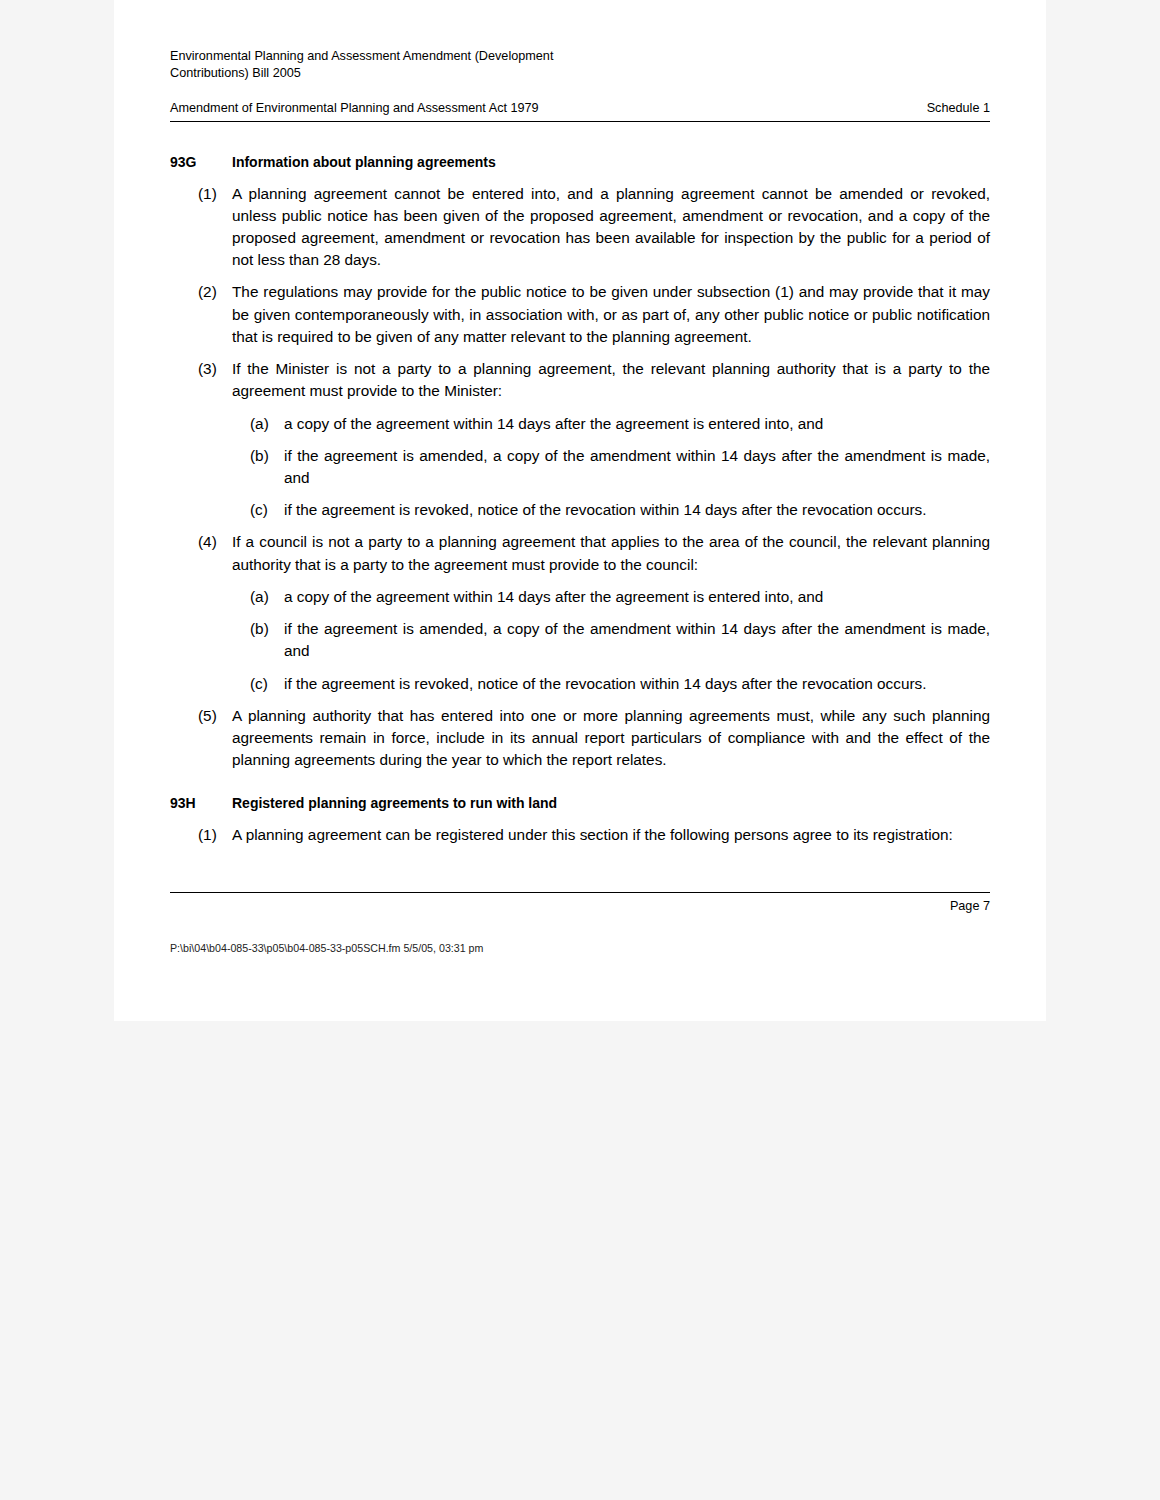Environmental Planning and Assessment Amendment (Development
Contributions) Bill 2005
Amendment of Environmental Planning and Assessment Act 1979
Schedule 1
93G
Information about planning agreements
(1)
A planning agreement cannot be entered into, and a planning agreement cannot be amended or revoked, unless public notice has been given of the proposed agreement, amendment or revocation, and a copy of the proposed agreement, amendment or revocation has been available for inspection by the public for a period of not less than 28 days.
(2)
The regulations may provide for the public notice to be given under subsection (1) and may provide that it may be given contemporaneously with, in association with, or as part of, any other public notice or public notification that is required to be given of any matter relevant to the planning agreement.
(3)
If the Minister is not a party to a planning agreement, the relevant planning authority that is a party to the agreement must provide to the Minister:
(a)
a copy of the agreement within 14 days after the agreement is entered into, and
(b)
if the agreement is amended, a copy of the amendment within 14 days after the amendment is made, and
(c)
if the agreement is revoked, notice of the revocation within 14 days after the revocation occurs.
(4)
If a council is not a party to a planning agreement that applies to the area of the council, the relevant planning authority that is a party to the agreement must provide to the council:
(a)
a copy of the agreement within 14 days after the agreement is entered into, and
(b)
if the agreement is amended, a copy of the amendment within 14 days after the amendment is made, and
(c)
if the agreement is revoked, notice of the revocation within 14 days after the revocation occurs.
(5)
A planning authority that has entered into one or more planning agreements must, while any such planning agreements remain in force, include in its annual report particulars of compliance with and the effect of the planning agreements during the year to which the report relates.
93H
Registered planning agreements to run with land
(1)
A planning agreement can be registered under this section if the following persons agree to its registration:
Page 7
P:\bi\04\b04-085-33\p05\b04-085-33-p05SCH.fm 5/5/05, 03:31 pm